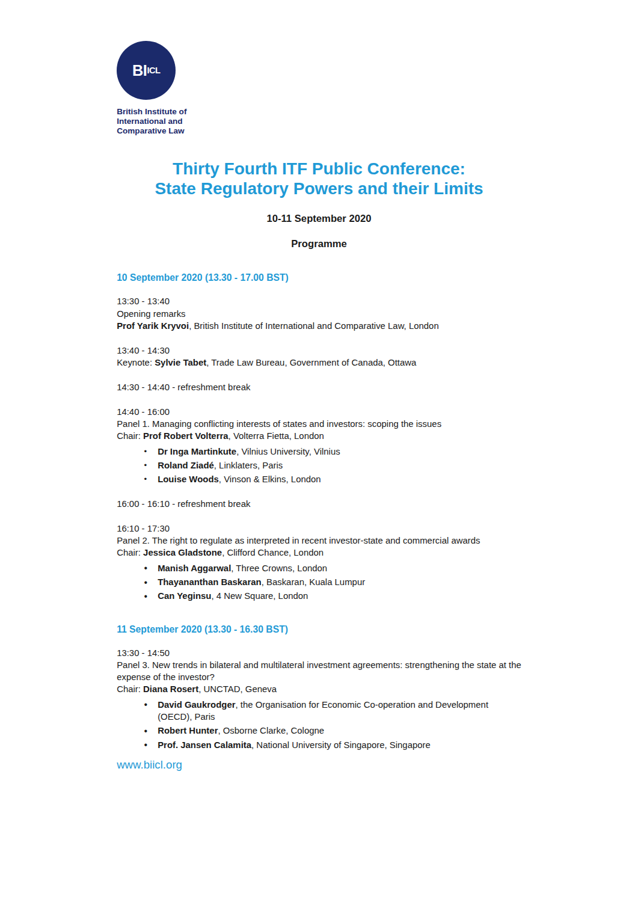BIICL
British Institute of
International and
Comparative Law
Thirty Fourth ITF Public Conference:State Regulatory Powers and their Limits
10-11 September 2020
Programme
10 September 2020 (13.30 - 17.00 BST)
13:30 - 13:40
Opening remarks
Prof Yarik Kryvoi, British Institute of International and Comparative Law, London
13:40 - 14:30
Keynote: Sylvie Tabet, Trade Law Bureau, Government of Canada, Ottawa
14:30 - 14:40 - refreshment break
14:40 - 16:00
Panel 1. Managing conflicting interests of states and investors: scoping the issues
Chair: Prof Robert Volterra, Volterra Fietta, London
Dr Inga Martinkute, Vilnius University, Vilnius
Roland Ziadé, Linklaters, Paris
Louise Woods, Vinson & Elkins, London
16:00 - 16:10 - refreshment break
16:10 - 17:30
Panel 2. The right to regulate as interpreted in recent investor-state and commercial awards
Chair: Jessica Gladstone, Clifford Chance, London
Manish Aggarwal, Three Crowns, London
Thayananthan Baskaran, Baskaran, Kuala Lumpur
Can Yeginsu, 4 New Square, London
11 September 2020 (13.30 - 16.30 BST)
13:30 - 14:50
Panel 3. New trends in bilateral and multilateral investment agreements: strengthening the state at the expense of the investor?
Chair: Diana Rosert, UNCTAD, Geneva
David Gaukrodger, the Organisation for Economic Co-operation and Development (OECD), Paris
Robert Hunter, Osborne Clarke, Cologne
Prof. Jansen Calamita, National University of Singapore, Singapore
www.biicl.org